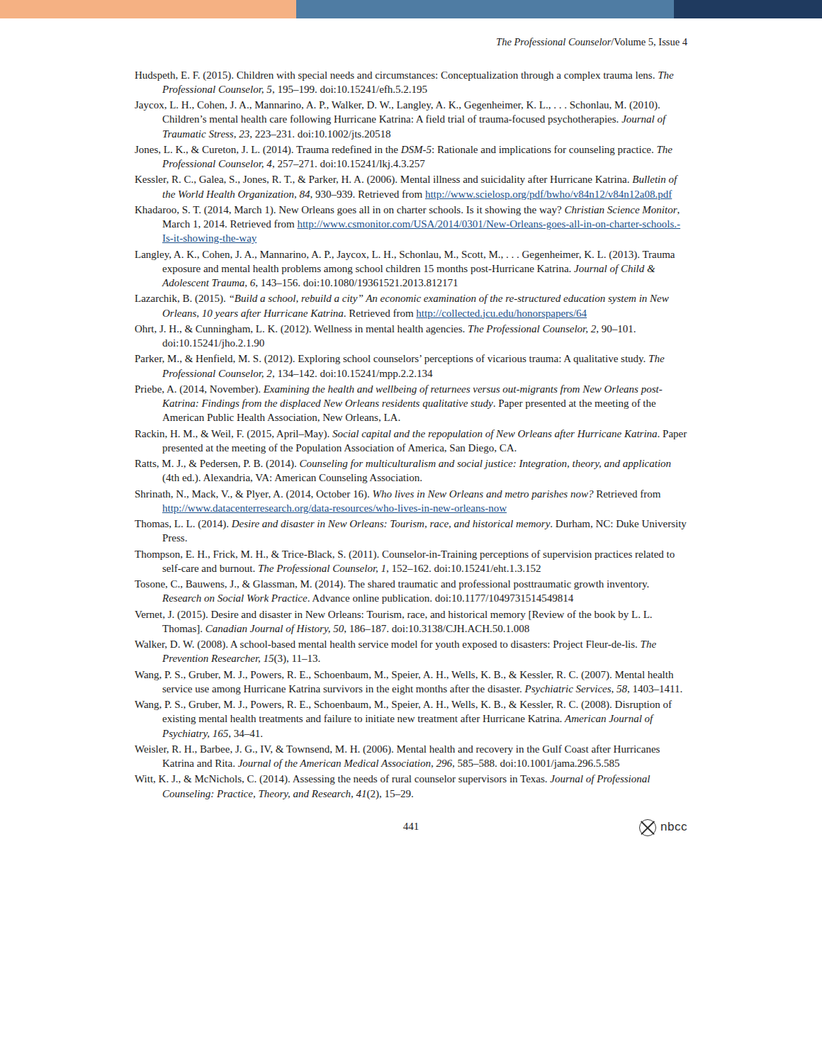The Professional Counselor/Volume 5, Issue 4
Hudspeth, E. F. (2015). Children with special needs and circumstances: Conceptualization through a complex trauma lens. The Professional Counselor, 5, 195–199. doi:10.15241/efh.5.2.195
Jaycox, L. H., Cohen, J. A., Mannarino, A. P., Walker, D. W., Langley, A. K., Gegenheimer, K. L., . . . Schonlau, M. (2010). Children’s mental health care following Hurricane Katrina: A field trial of trauma-focused psychotherapies. Journal of Traumatic Stress, 23, 223–231. doi:10.1002/jts.20518
Jones, L. K., & Cureton, J. L. (2014). Trauma redefined in the DSM-5: Rationale and implications for counseling practice. The Professional Counselor, 4, 257–271. doi:10.15241/lkj.4.3.257
Kessler, R. C., Galea, S., Jones, R. T., & Parker, H. A. (2006). Mental illness and suicidality after Hurricane Katrina. Bulletin of the World Health Organization, 84, 930–939. Retrieved from http://www.scielosp.org/pdf/bwho/v84n12/v84n12a08.pdf
Khadaroo, S. T. (2014, March 1). New Orleans goes all in on charter schools. Is it showing the way? Christian Science Monitor, March 1, 2014. Retrieved from http://www.csmonitor.com/USA/2014/0301/New-Orleans-goes-all-in-on-charter-schools.-Is-it-showing-the-way
Langley, A. K., Cohen, J. A., Mannarino, A. P., Jaycox, L. H., Schonlau, M., Scott, M., . . . Gegenheimer, K. L. (2013). Trauma exposure and mental health problems among school children 15 months post-Hurricane Katrina. Journal of Child & Adolescent Trauma, 6, 143–156. doi:10.1080/19361521.2013.812171
Lazarchik, B. (2015). “Build a school, rebuild a city” An economic examination of the re-structured education system in New Orleans, 10 years after Hurricane Katrina. Retrieved from http://collected.jcu.edu/honorspapers/64
Ohrt, J. H., & Cunningham, L. K. (2012). Wellness in mental health agencies. The Professional Counselor, 2, 90–101. doi:10.15241/jho.2.1.90
Parker, M., & Henfield, M. S. (2012). Exploring school counselors’ perceptions of vicarious trauma: A qualitative study. The Professional Counselor, 2, 134–142. doi:10.15241/mpp.2.2.134
Priebe, A. (2014, November). Examining the health and wellbeing of returnees versus out-migrants from New Orleans post-Katrina: Findings from the displaced New Orleans residents qualitative study. Paper presented at the meeting of the American Public Health Association, New Orleans, LA.
Rackin, H. M., & Weil, F. (2015, April–May). Social capital and the repopulation of New Orleans after Hurricane Katrina. Paper presented at the meeting of the Population Association of America, San Diego, CA.
Ratts, M. J., & Pedersen, P. B. (2014). Counseling for multiculturalism and social justice: Integration, theory, and application (4th ed.). Alexandria, VA: American Counseling Association.
Shrinath, N., Mack, V., & Plyer, A. (2014, October 16). Who lives in New Orleans and metro parishes now? Retrieved from http://www.datacenterresearch.org/data-resources/who-lives-in-new-orleans-now
Thomas, L. L. (2014). Desire and disaster in New Orleans: Tourism, race, and historical memory. Durham, NC: Duke University Press.
Thompson, E. H., Frick, M. H., & Trice-Black, S. (2011). Counselor-in-Training perceptions of supervision practices related to self-care and burnout. The Professional Counselor, 1, 152–162. doi:10.15241/eht.1.3.152
Tosone, C., Bauwens, J., & Glassman, M. (2014). The shared traumatic and professional posttraumatic growth inventory. Research on Social Work Practice. Advance online publication. doi:10.1177/1049731514549814
Vernet, J. (2015). Desire and disaster in New Orleans: Tourism, race, and historical memory [Review of the book by L. L. Thomas]. Canadian Journal of History, 50, 186–187. doi:10.3138/CJH.ACH.50.1.008
Walker, D. W. (2008). A school-based mental health service model for youth exposed to disasters: Project Fleur-de-lis. The Prevention Researcher, 15(3), 11–13.
Wang, P. S., Gruber, M. J., Powers, R. E., Schoenbaum, M., Speier, A. H., Wells, K. B., & Kessler, R. C. (2007). Mental health service use among Hurricane Katrina survivors in the eight months after the disaster. Psychiatric Services, 58, 1403–1411.
Wang, P. S., Gruber, M. J., Powers, R. E., Schoenbaum, M., Speier, A. H., Wells, K. B., & Kessler, R. C. (2008). Disruption of existing mental health treatments and failure to initiate new treatment after Hurricane Katrina. American Journal of Psychiatry, 165, 34–41.
Weisler, R. H., Barbee, J. G., IV, & Townsend, M. H. (2006). Mental health and recovery in the Gulf Coast after Hurricanes Katrina and Rita. Journal of the American Medical Association, 296, 585–588. doi:10.1001/jama.296.5.585
Witt, K. J., & McNichols, C. (2014). Assessing the needs of rural counselor supervisors in Texas. Journal of Professional Counseling: Practice, Theory, and Research, 41(2), 15–29.
nbcc
441